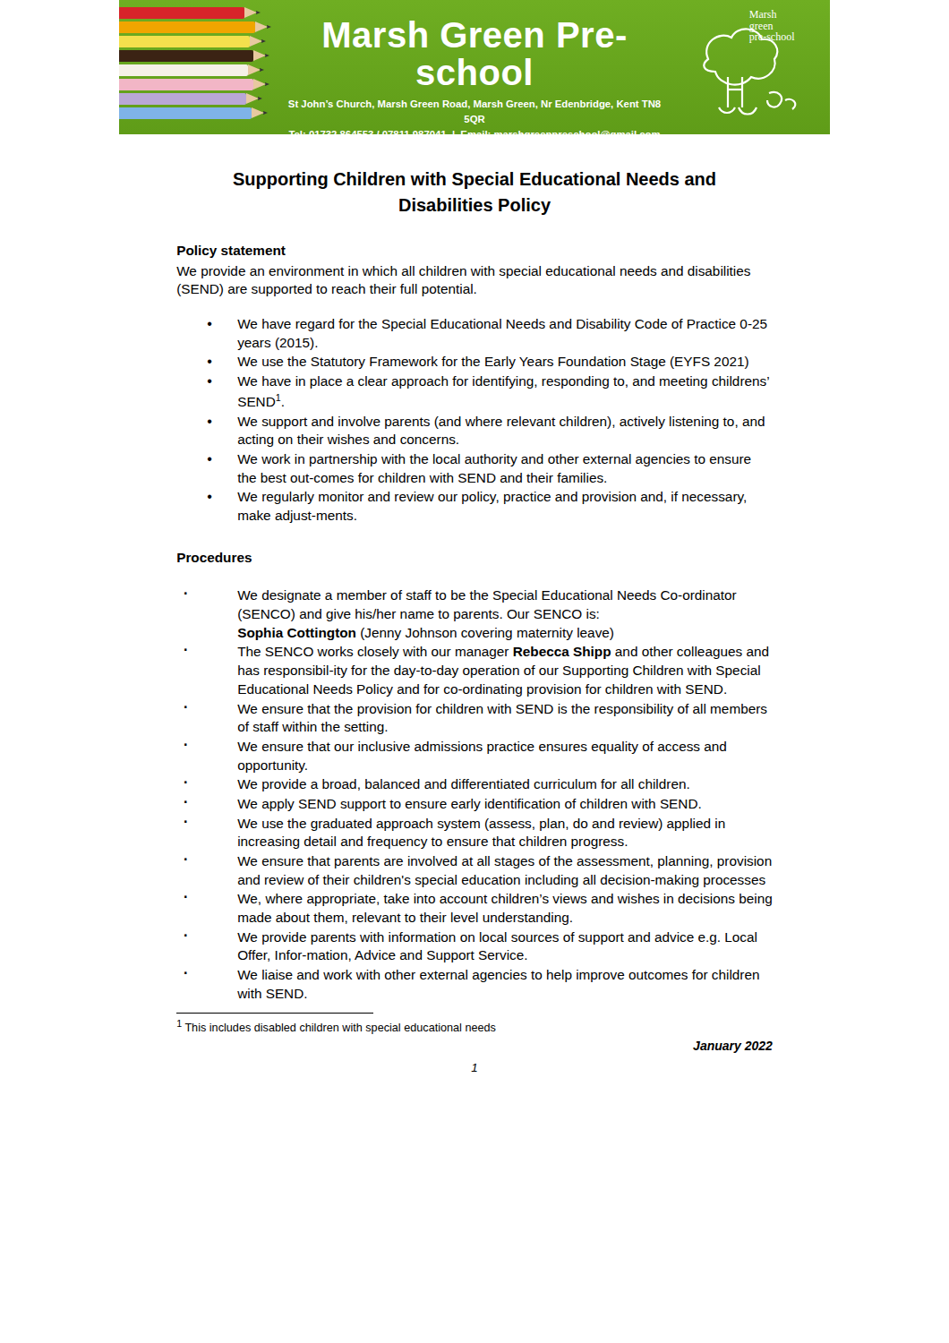Marsh Green Pre-school
St John’s Church, Marsh Green Road, Marsh Green, Nr Edenbridge, Kent TN8 5QR
Tel: 01732 864553 / 07811 987041 | Email: marshgreenpreschool@gmail.com
Website: www.marshgreenpreschool.org.uk
Marsh
green
pre-school
Supporting Children with Special Educational Needs and
Disabilities Policy
Policy statement
We provide an environment in which all children with special educational needs and disabilities (SEND) are supported to reach their full potential.
We have regard for the Special Educational Needs and Disability Code of Practice 0-25 years (2015).
We use the Statutory Framework for the Early Years Foundation Stage (EYFS 2021)
We have in place a clear approach for identifying, responding to, and meeting childrens’ SEND1.
We support and involve parents (and where relevant children), actively listening to, and acting on their wishes and concerns.
We work in partnership with the local authority and other external agencies to ensure the best out-comes for children with SEND and their families.
We regularly monitor and review our policy, practice and provision and, if necessary, make adjust-ments.
Procedures
We designate a member of staff to be the Special Educational Needs Co-ordinator (SENCO) and give his/her name to parents. Our SENCO is:
Sophia Cottington (Jenny Johnson covering maternity leave)
The SENCO works closely with our manager Rebecca Shipp and other colleagues and has responsibil-ity for the day-to-day operation of our Supporting Children with Special Educational Needs Policy and for co-ordinating provision for children with SEND.
We ensure that the provision for children with SEND is the responsibility of all members of staff within the setting.
We ensure that our inclusive admissions practice ensures equality of access and opportunity.
We provide a broad, balanced and differentiated curriculum for all children.
We apply SEND support to ensure early identification of children with SEND.
We use the graduated approach system (assess, plan, do and review) applied in increasing detail and frequency to ensure that children progress.
We ensure that parents are involved at all stages of the assessment, planning, provision and review of their children's special education including all decision-making processes
We, where appropriate, take into account children’s views and wishes in decisions being made about them, relevant to their level understanding.
We provide parents with information on local sources of support and advice e.g. Local Offer, Infor-mation, Advice and Support Service.
We liaise and work with other external agencies to help improve outcomes for children with SEND.
1 This includes disabled children with special educational needs
January 2022
1